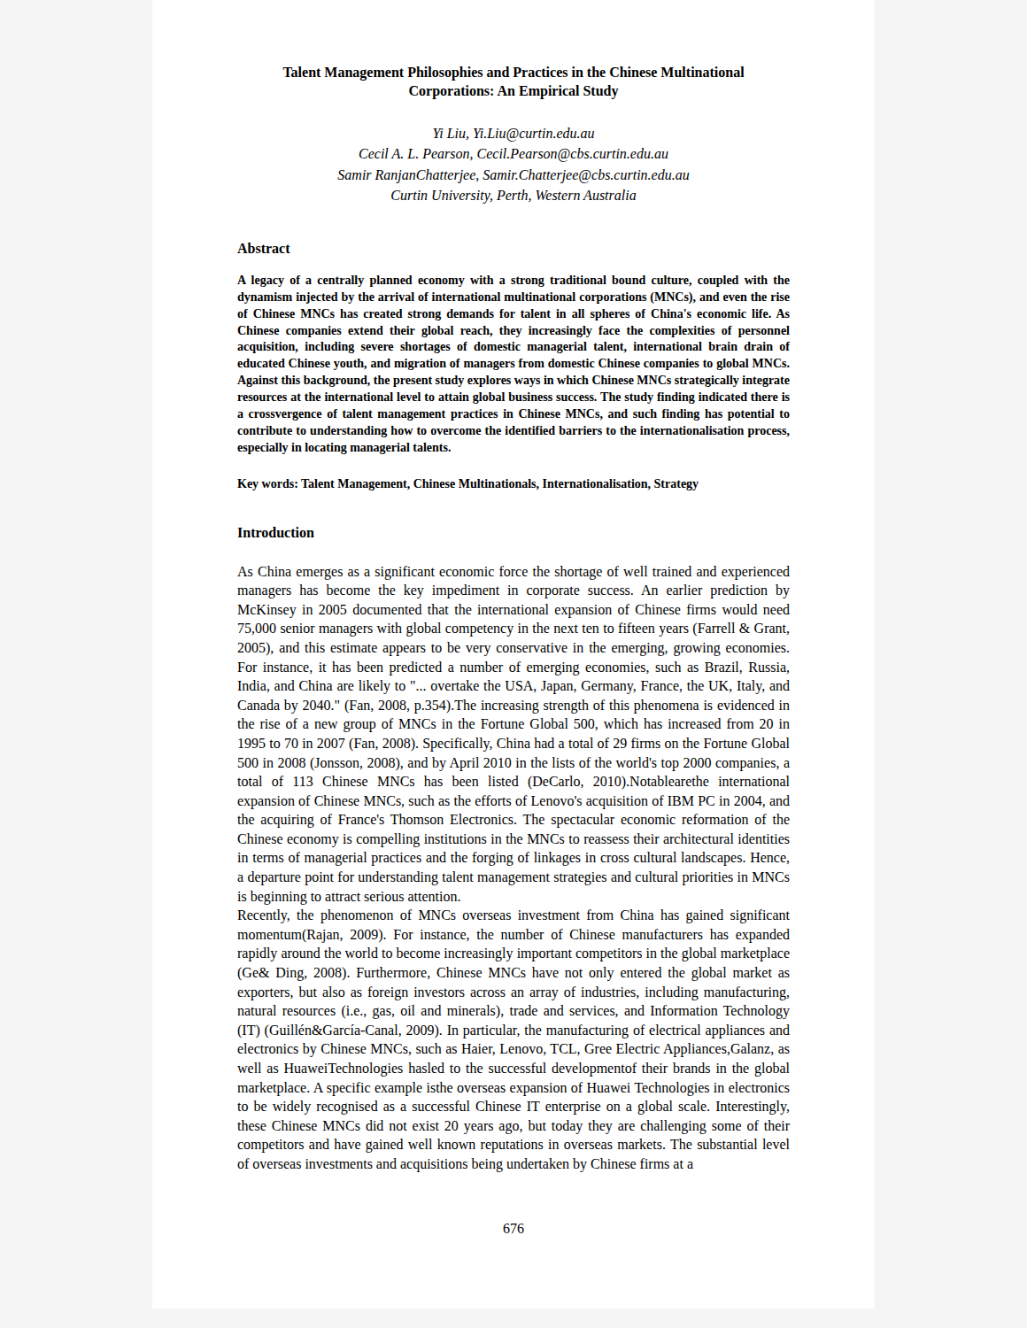Talent Management Philosophies and Practices in the Chinese Multinational
Corporations: An Empirical Study
Yi Liu, Yi.Liu@curtin.edu.au
Cecil A. L. Pearson, Cecil.Pearson@cbs.curtin.edu.au
Samir RanjanChatterjee, Samir.Chatterjee@cbs.curtin.edu.au
Curtin University, Perth, Western Australia
Abstract
A legacy of a centrally planned economy with a strong traditional bound culture, coupled with the dynamism injected by the arrival of international multinational corporations (MNCs), and even the rise of Chinese MNCs has created strong demands for talent in all spheres of China's economic life. As Chinese companies extend their global reach, they increasingly face the complexities of personnel acquisition, including severe shortages of domestic managerial talent, international brain drain of educated Chinese youth, and migration of managers from domestic Chinese companies to global MNCs. Against this background, the present study explores ways in which Chinese MNCs strategically integrate resources at the international level to attain global business success. The study finding indicated there is a crossvergence of talent management practices in Chinese MNCs, and such finding has potential to contribute to understanding how to overcome the identified barriers to the internationalisation process, especially in locating managerial talents.
Key words: Talent Management, Chinese Multinationals, Internationalisation, Strategy
Introduction
As China emerges as a significant economic force the shortage of well trained and experienced managers has become the key impediment in corporate success. An earlier prediction by McKinsey in 2005 documented that the international expansion of Chinese firms would need 75,000 senior managers with global competency in the next ten to fifteen years (Farrell & Grant, 2005), and this estimate appears to be very conservative in the emerging, growing economies. For instance, it has been predicted a number of emerging economies, such as Brazil, Russia, India, and China are likely to "... overtake the USA, Japan, Germany, France, the UK, Italy, and Canada by 2040." (Fan, 2008, p.354).The increasing strength of this phenomena is evidenced in the rise of a new group of MNCs in the Fortune Global 500, which has increased from 20 in 1995 to 70 in 2007 (Fan, 2008). Specifically, China had a total of 29 firms on the Fortune Global 500 in 2008 (Jonsson, 2008), and by April 2010 in the lists of the world's top 2000 companies, a total of 113 Chinese MNCs has been listed (DeCarlo, 2010).Notablearethe international expansion of Chinese MNCs, such as the efforts of Lenovo's acquisition of IBM PC in 2004, and the acquiring of France's Thomson Electronics. The spectacular economic reformation of the Chinese economy is compelling institutions in the MNCs to reassess their architectural identities in terms of managerial practices and the forging of linkages in cross cultural landscapes. Hence, a departure point for understanding talent management strategies and cultural priorities in MNCs is beginning to attract serious attention.
Recently, the phenomenon of MNCs overseas investment from China has gained significant momentum(Rajan, 2009). For instance, the number of Chinese manufacturers has expanded rapidly around the world to become increasingly important competitors in the global marketplace (Ge& Ding, 2008). Furthermore, Chinese MNCs have not only entered the global market as exporters, but also as foreign investors across an array of industries, including manufacturing, natural resources (i.e., gas, oil and minerals), trade and services, and Information Technology (IT) (Guillén&García-Canal, 2009). In particular, the manufacturing of electrical appliances and electronics by Chinese MNCs, such as Haier, Lenovo, TCL, Gree Electric Appliances,Galanz, as well as HuaweiTechnologies hasled to the successful developmentof their brands in the global marketplace. A specific example isthe overseas expansion of Huawei Technologies in electronics to be widely recognised as a successful Chinese IT enterprise on a global scale. Interestingly, these Chinese MNCs did not exist 20 years ago, but today they are challenging some of their competitors and have gained well known reputations in overseas markets. The substantial level of overseas investments and acquisitions being undertaken by Chinese firms at a
676